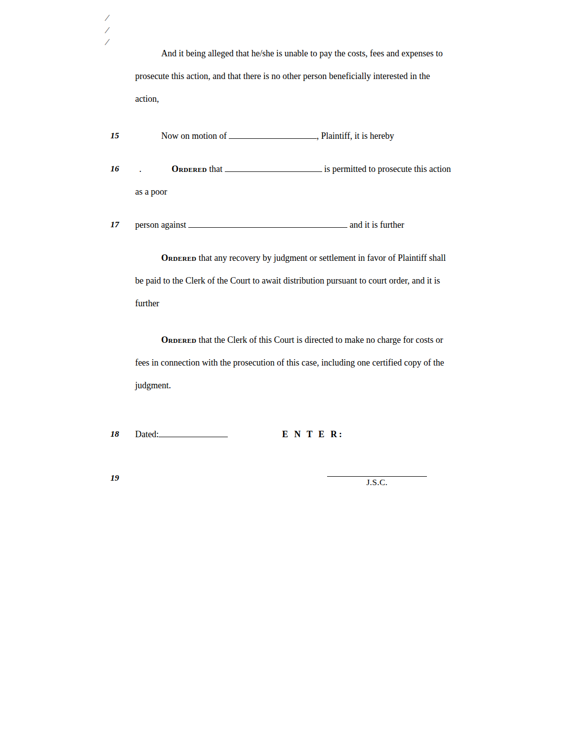/ / /
And it being alleged that he/she is unable to pay the costs, fees and expenses to prosecute this action, and that there is no other person beneficially interested in the action,
15 Now on motion of , Plaintiff, it is hereby
16 . Ordered that is permitted to prosecute this action as a poor
17 person against and it is further
Ordered that any recovery by judgment or settlement in favor of Plaintiff shall be paid to the Clerk of the Court to await distribution pursuant to court order, and it is further
Ordered that the Clerk of this Court is directed to make no charge for costs or fees in connection with the prosecution of this case, including one certified copy of the judgment.
18 Dated: E N T E R:
19
J.S.C.